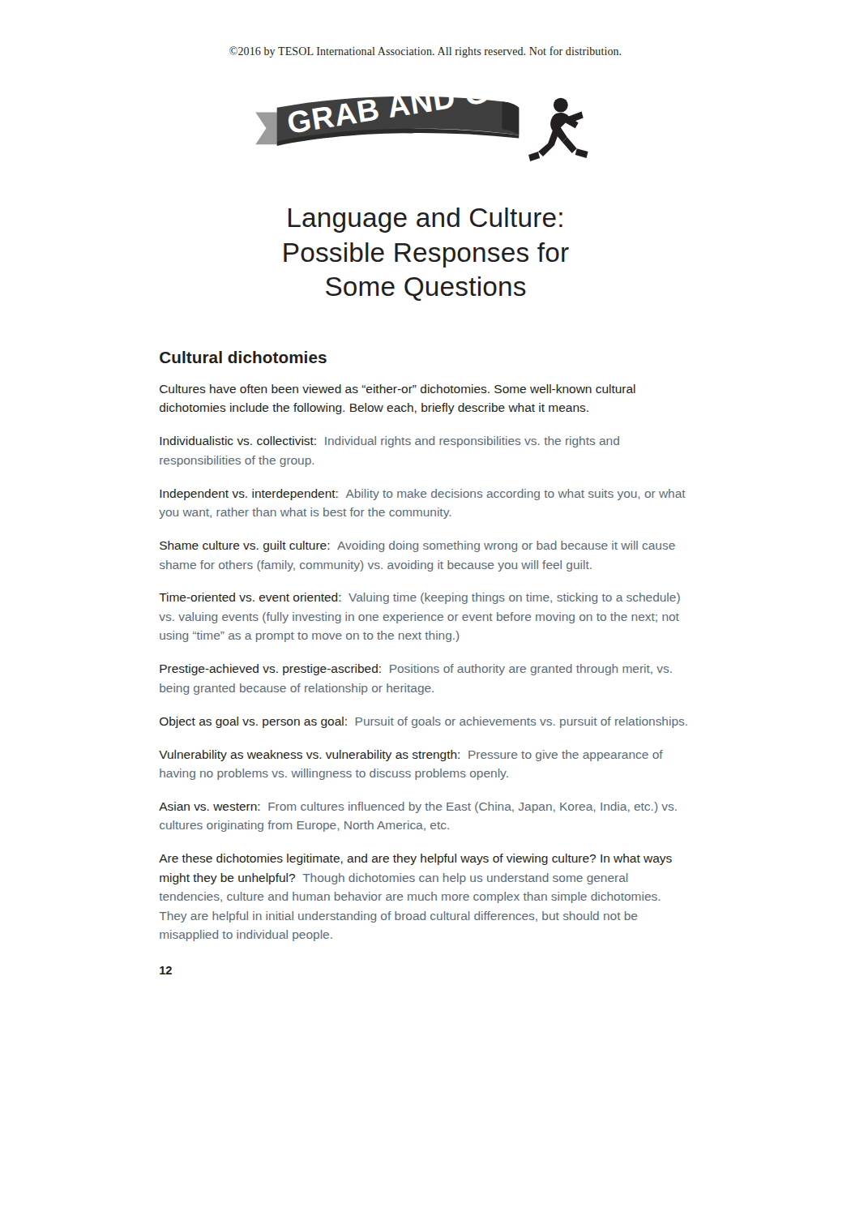©2016 by TESOL International Association. All rights reserved. Not for distribution.
GRAB AND GO!
Language and Culture:
Possible Responses for
Some Questions
Cultural dichotomies
Cultures have often been viewed as “either-or” dichotomies. Some well-known cultural dichotomies include the following. Below each, briefly describe what it means.
Individualistic vs. collectivist: Individual rights and responsibilities vs. the rights and responsibilities of the group.
Independent vs. interdependent: Ability to make decisions according to what suits you, or what you want, rather than what is best for the community.
Shame culture vs. guilt culture: Avoiding doing something wrong or bad because it will cause shame for others (family, community) vs. avoiding it because you will feel guilt.
Time-oriented vs. event oriented: Valuing time (keeping things on time, sticking to a schedule) vs. valuing events (fully investing in one experience or event before moving on to the next; not using “time” as a prompt to move on to the next thing.)
Prestige-achieved vs. prestige-ascribed: Positions of authority are granted through merit, vs. being granted because of relationship or heritage.
Object as goal vs. person as goal: Pursuit of goals or achievements vs. pursuit of relationships.
Vulnerability as weakness vs. vulnerability as strength: Pressure to give the appearance of having no problems vs. willingness to discuss problems openly.
Asian vs. western: From cultures influenced by the East (China, Japan, Korea, India, etc.) vs. cultures originating from Europe, North America, etc.
Are these dichotomies legitimate, and are they helpful ways of viewing culture? In what ways might they be unhelpful? Though dichotomies can help us understand some general tendencies, culture and human behavior are much more complex than simple dichotomies. They are helpful in initial understanding of broad cultural differences, but should not be misapplied to individual people.
12